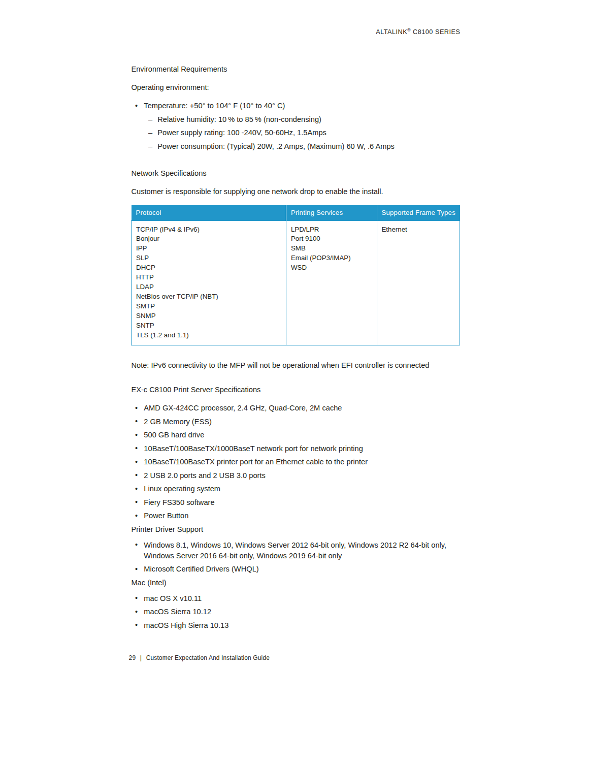ALTALINK® C8100 SERIES
Environmental Requirements
Operating environment:
Temperature: +50° to 104° F (10° to 40° C)
Relative humidity: 10 % to 85 % (non-condensing)
Power supply rating: 100 -240V, 50-60Hz, 1.5Amps
Power consumption: (Typical) 20W, .2 Amps, (Maximum) 60 W, .6 Amps
Network Specifications
Customer is responsible for supplying one network drop to enable the install.
| Protocol | Printing Services | Supported Frame Types |
| --- | --- | --- |
| TCP/IP (IPv4 & IPv6) Bonjour IPP SLP DHCP HTTP LDAP NetBios over TCP/IP (NBT) SMTP SNMP SNTP TLS (1.2 and 1.1) | LPD/LPR Port 9100 SMB Email (POP3/IMAP) WSD | Ethernet |
Note: IPv6 connectivity to the MFP will not be operational when EFI controller is connected
EX-c C8100 Print Server Specifications
AMD GX-424CC processor, 2.4 GHz, Quad-Core, 2M cache
2 GB Memory (ESS)
500 GB hard drive
10BaseT/100BaseTX/1000BaseT network port for network printing
10BaseT/100BaseTX printer port for an Ethernet cable to the printer
2 USB 2.0 ports and 2 USB 3.0 ports
Linux operating system
Fiery FS350 software
Power Button
Printer Driver Support
Windows 8.1, Windows 10, Windows Server 2012 64-bit only, Windows 2012 R2 64-bit only, Windows Server 2016 64-bit only, Windows 2019 64-bit only
Microsoft Certified Drivers (WHQL)
Mac (Intel)
mac OS X v10.11
macOS Sierra 10.12
macOS High Sierra 10.13
29|Customer Expectation And Installation Guide